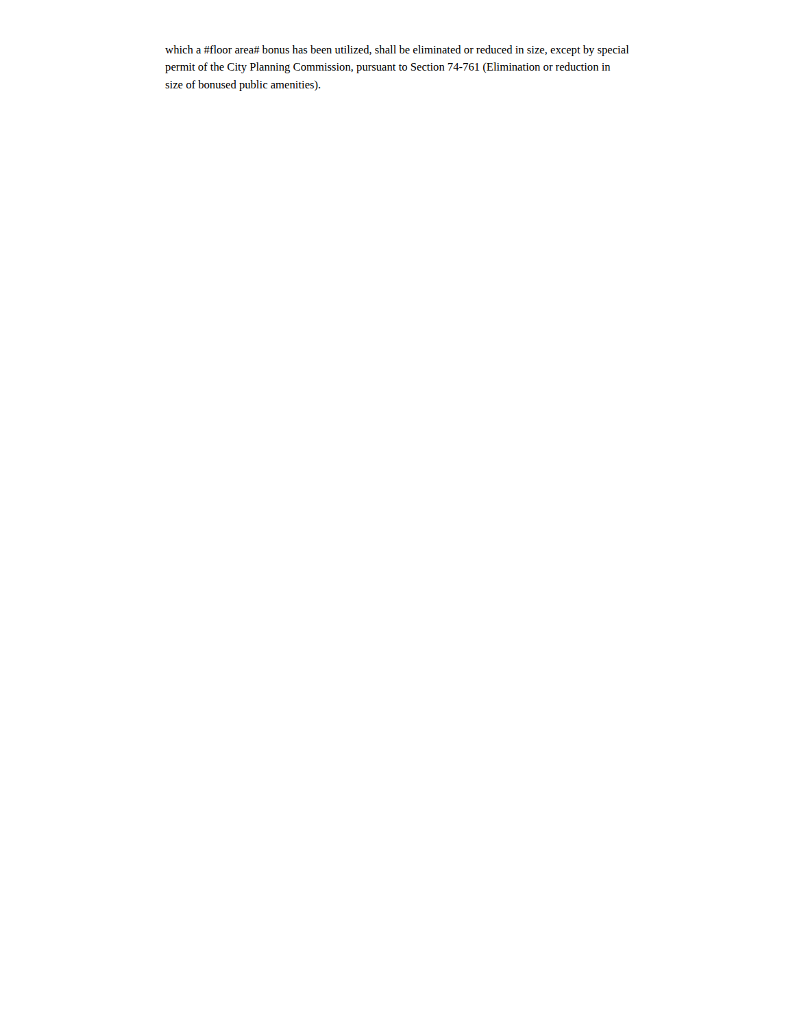which a #floor area# bonus has been utilized, shall be eliminated or reduced in size, except by special permit of the City Planning Commission, pursuant to Section 74-761 (Elimination or reduction in size of bonused public amenities).